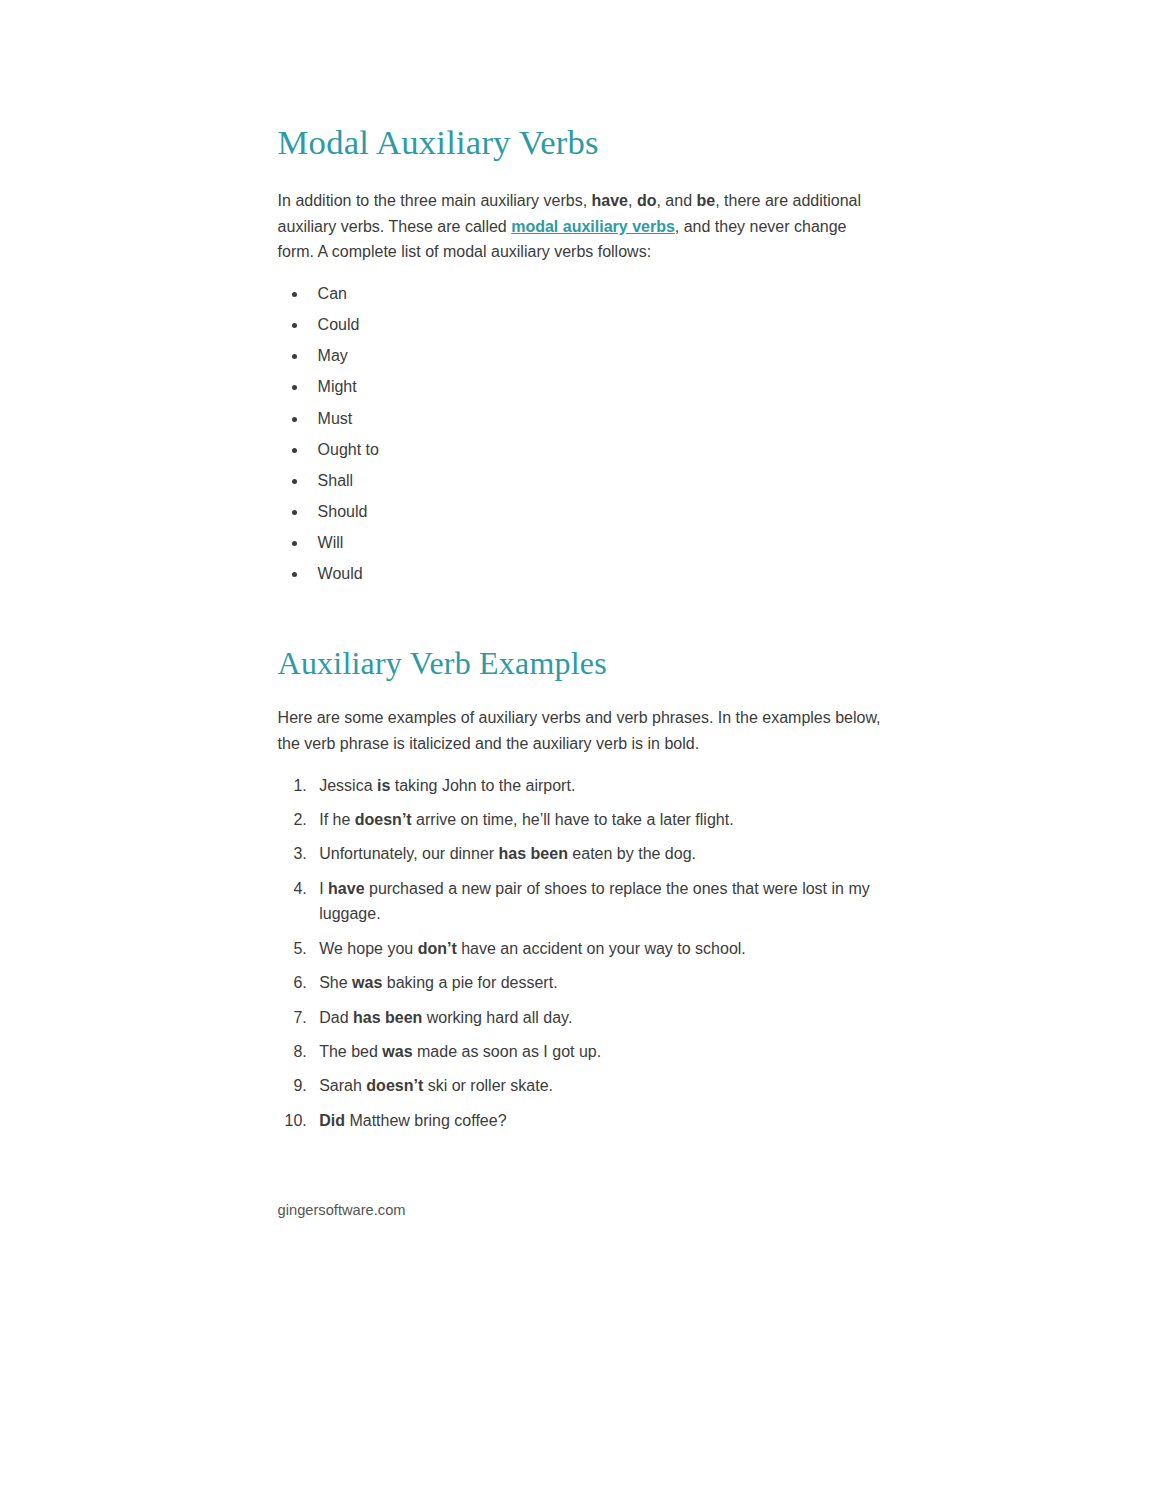Modal Auxiliary Verbs
In addition to the three main auxiliary verbs, have, do, and be, there are additional auxiliary verbs. These are called modal auxiliary verbs, and they never change form. A complete list of modal auxiliary verbs follows:
Can
Could
May
Might
Must
Ought to
Shall
Should
Will
Would
Auxiliary Verb Examples
Here are some examples of auxiliary verbs and verb phrases. In the examples below, the verb phrase is italicized and the auxiliary verb is in bold.
Jessica is taking John to the airport.
If he doesn’t arrive on time, he’ll have to take a later flight.
Unfortunately, our dinner has been eaten by the dog.
I have purchased a new pair of shoes to replace the ones that were lost in my luggage.
We hope you don’t have an accident on your way to school.
She was baking a pie for dessert.
Dad has been working hard all day.
The bed was made as soon as I got up.
Sarah doesn’t ski or roller skate.
Did Matthew bring coffee?
gingersoftware.com